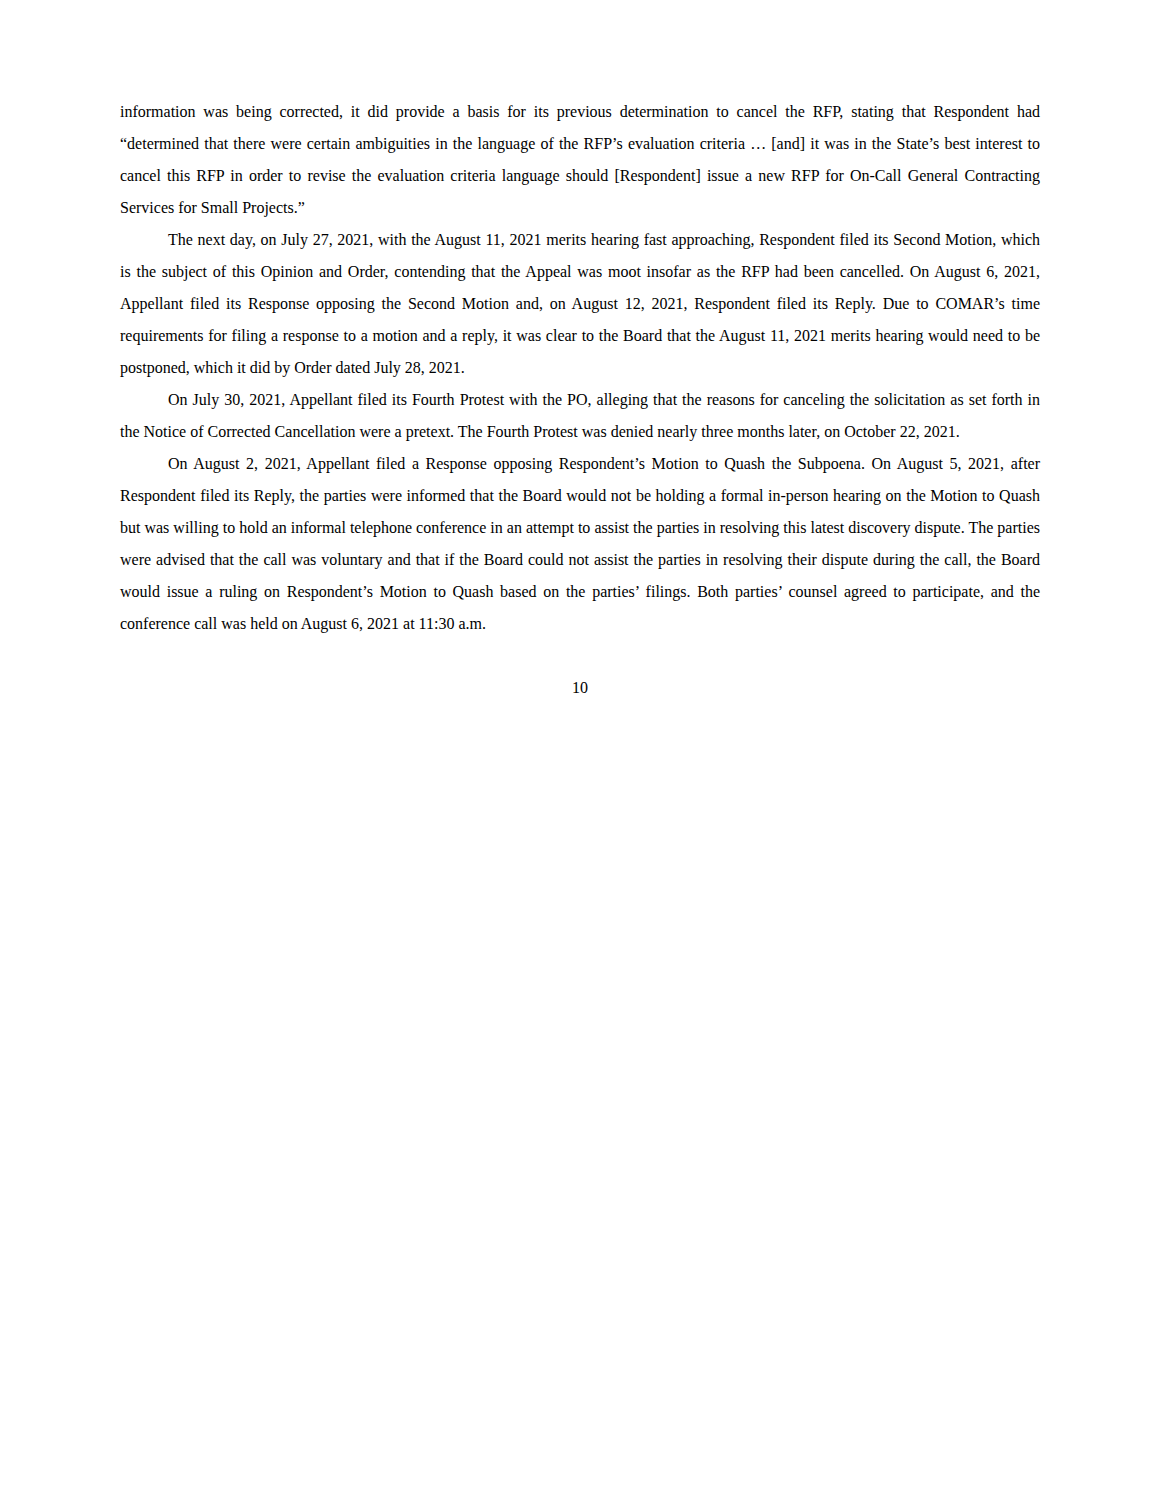information was being corrected, it did provide a basis for its previous determination to cancel the RFP, stating that Respondent had “determined that there were certain ambiguities in the language of the RFP’s evaluation criteria … [and] it was in the State’s best interest to cancel this RFP in order to revise the evaluation criteria language should [Respondent] issue a new RFP for On-Call General Contracting Services for Small Projects.”
The next day, on July 27, 2021, with the August 11, 2021 merits hearing fast approaching, Respondent filed its Second Motion, which is the subject of this Opinion and Order, contending that the Appeal was moot insofar as the RFP had been cancelled. On August 6, 2021, Appellant filed its Response opposing the Second Motion and, on August 12, 2021, Respondent filed its Reply. Due to COMAR’s time requirements for filing a response to a motion and a reply, it was clear to the Board that the August 11, 2021 merits hearing would need to be postponed, which it did by Order dated July 28, 2021.
On July 30, 2021, Appellant filed its Fourth Protest with the PO, alleging that the reasons for canceling the solicitation as set forth in the Notice of Corrected Cancellation were a pretext. The Fourth Protest was denied nearly three months later, on October 22, 2021.
On August 2, 2021, Appellant filed a Response opposing Respondent’s Motion to Quash the Subpoena. On August 5, 2021, after Respondent filed its Reply, the parties were informed that the Board would not be holding a formal in-person hearing on the Motion to Quash but was willing to hold an informal telephone conference in an attempt to assist the parties in resolving this latest discovery dispute. The parties were advised that the call was voluntary and that if the Board could not assist the parties in resolving their dispute during the call, the Board would issue a ruling on Respondent’s Motion to Quash based on the parties’ filings. Both parties’ counsel agreed to participate, and the conference call was held on August 6, 2021 at 11:30 a.m.
10